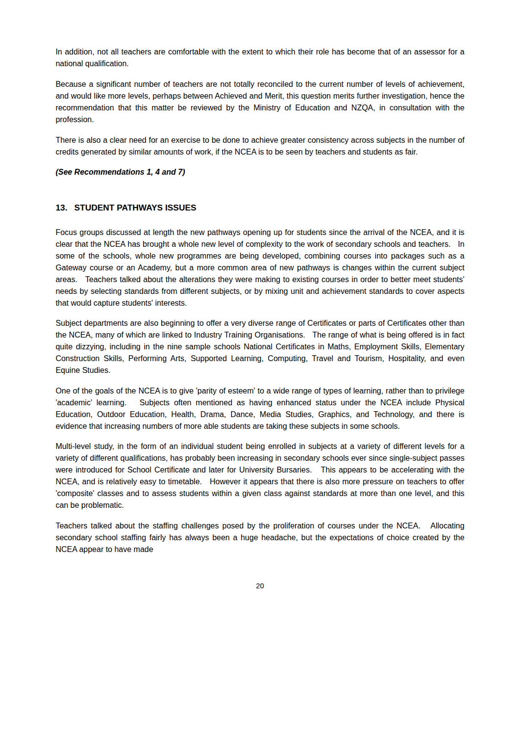In addition, not all teachers are comfortable with the extent to which their role has become that of an assessor for a national qualification.
Because a significant number of teachers are not totally reconciled to the current number of levels of achievement, and would like more levels, perhaps between Achieved and Merit, this question merits further investigation, hence the recommendation that this matter be reviewed by the Ministry of Education and NZQA, in consultation with the profession.
There is also a clear need for an exercise to be done to achieve greater consistency across subjects in the number of credits generated by similar amounts of work, if the NCEA is to be seen by teachers and students as fair.
(See Recommendations 1, 4 and 7)
13. STUDENT PATHWAYS ISSUES
Focus groups discussed at length the new pathways opening up for students since the arrival of the NCEA, and it is clear that the NCEA has brought a whole new level of complexity to the work of secondary schools and teachers. In some of the schools, whole new programmes are being developed, combining courses into packages such as a Gateway course or an Academy, but a more common area of new pathways is changes within the current subject areas. Teachers talked about the alterations they were making to existing courses in order to better meet students' needs by selecting standards from different subjects, or by mixing unit and achievement standards to cover aspects that would capture students' interests.
Subject departments are also beginning to offer a very diverse range of Certificates or parts of Certificates other than the NCEA, many of which are linked to Industry Training Organisations. The range of what is being offered is in fact quite dizzying, including in the nine sample schools National Certificates in Maths, Employment Skills, Elementary Construction Skills, Performing Arts, Supported Learning, Computing, Travel and Tourism, Hospitality, and even Equine Studies.
One of the goals of the NCEA is to give 'parity of esteem' to a wide range of types of learning, rather than to privilege 'academic' learning. Subjects often mentioned as having enhanced status under the NCEA include Physical Education, Outdoor Education, Health, Drama, Dance, Media Studies, Graphics, and Technology, and there is evidence that increasing numbers of more able students are taking these subjects in some schools.
Multi-level study, in the form of an individual student being enrolled in subjects at a variety of different levels for a variety of different qualifications, has probably been increasing in secondary schools ever since single-subject passes were introduced for School Certificate and later for University Bursaries. This appears to be accelerating with the NCEA, and is relatively easy to timetable. However it appears that there is also more pressure on teachers to offer 'composite' classes and to assess students within a given class against standards at more than one level, and this can be problematic.
Teachers talked about the staffing challenges posed by the proliferation of courses under the NCEA. Allocating secondary school staffing fairly has always been a huge headache, but the expectations of choice created by the NCEA appear to have made
20